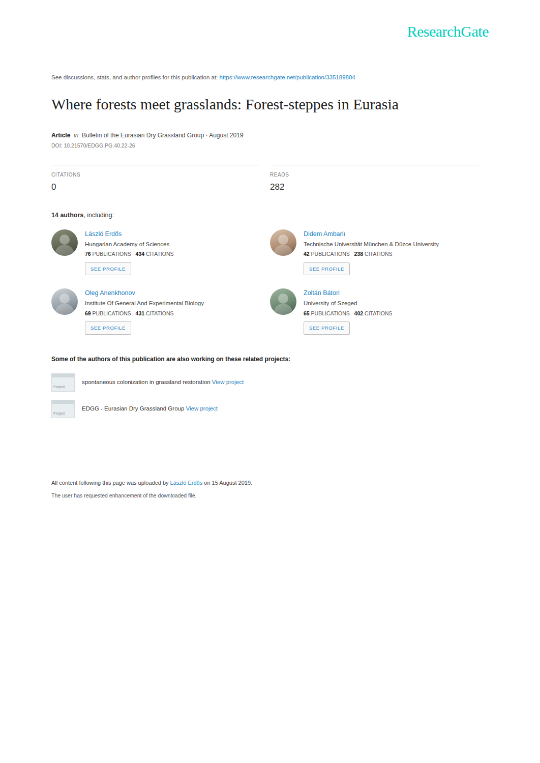ResearchGate
See discussions, stats, and author profiles for this publication at: https://www.researchgate.net/publication/335189804
Where forests meet grasslands: Forest-steppes in Eurasia
Article in Bulletin of the Eurasian Dry Grassland Group · August 2019
DOI: 10.21570/EDGG.PG.40.22-26
CITATIONS
0
READS
282
14 authors, including:
László Erdős
Hungarian Academy of Sciences
76 PUBLICATIONS 434 CITATIONS
SEE PROFILE
Didem Ambarlı
Technische Universität München & Düzce University
42 PUBLICATIONS 238 CITATIONS
SEE PROFILE
Oleg Anenkhonov
Institute Of General And Experimental Biology
69 PUBLICATIONS 431 CITATIONS
SEE PROFILE
Zoltán Bátori
University of Szeged
65 PUBLICATIONS 402 CITATIONS
SEE PROFILE
Some of the authors of this publication are also working on these related projects:
Project
spontaneous colonization in grassland restoration View project
Project
EDGG - Eurasian Dry Grassland Group View project
All content following this page was uploaded by László Erdős on 15 August 2019.
The user has requested enhancement of the downloaded file.